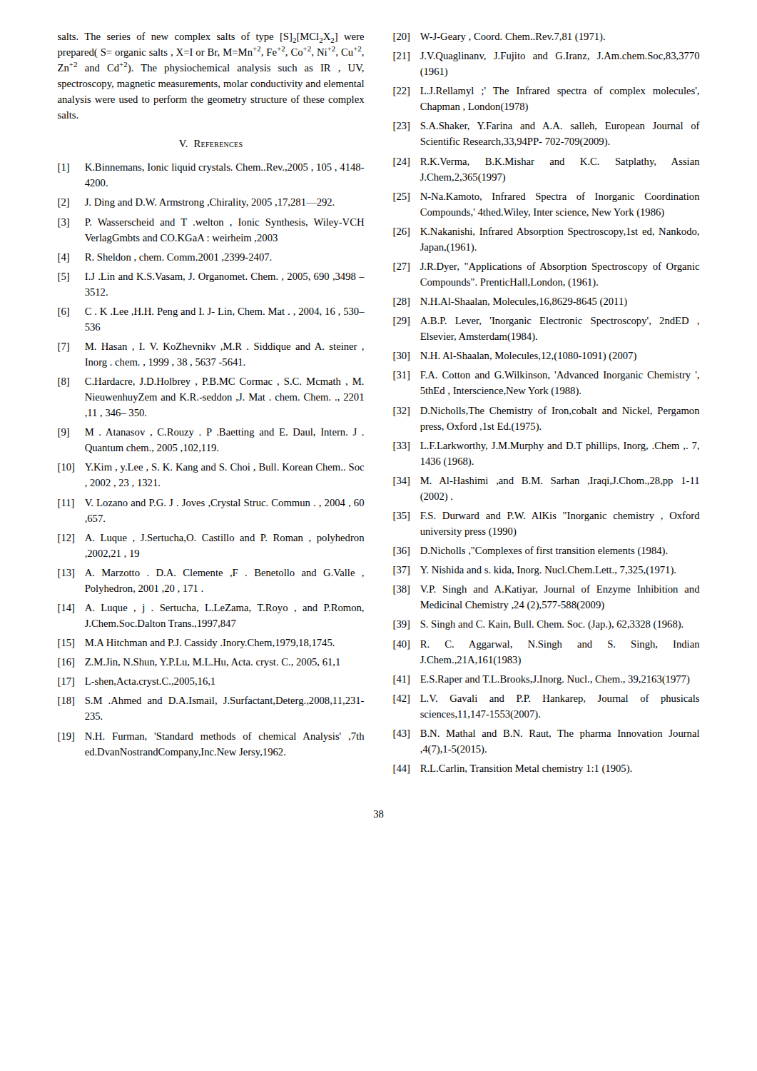salts. The series of new complex salts of type [S]2[MCl2X2] were prepared( S= organic salts , X=I or Br, M=Mn+2, Fe+2, Co+2, Ni+2, Cu+2, Zn+2 and Cd+2). The physiochemical analysis such as IR , UV, spectroscopy, magnetic measurements, molar conductivity and elemental analysis were used to perform the geometry structure of these complex salts.
V. References
K.Binnemans, Ionic liquid crystals. Chem..Rev.,2005 , 105 , 4148-4200.
J. Ding and D.W. Armstrong ,Chirality, 2005 ,17,281—292.
P. Wasserscheid and T .welton , Ionic Synthesis, Wiley-VCH VerlagGmbts and CO.KGaA : weirheim ,2003
R. Sheldon , chem. Comm.2001 ,2399-2407.
I.J .Lin and K.S.Vasam, J. Organomet. Chem. , 2005, 690 ,3498 – 3512.
C . K .Lee ,H.H. Peng and I. J- Lin, Chem. Mat . , 2004, 16 , 530– 536
M. Hasan , I. V. KoZhevnikv ,M.R . Siddique and A. steiner , Inorg . chem. , 1999 , 38 , 5637 -5641.
C.Hardacre, J.D.Holbrey , P.B.MC Cormac , S.C. Mcmath , M. NieuwenhuyZem and K.R.-seddon ,J. Mat . chem. Chem. ., 2201 ,11 , 346– 350.
M . Atanasov , C.Rouzy . P .Baetting and E. Daul, Intern. J . Quantum chem., 2005 ,102,119.
Y.Kim , y.Lee , S. K. Kang and S. Choi , Bull. Korean Chem.. Soc , 2002 , 23 , 1321.
V. Lozano and P.G. J . Joves ,Crystal Struc. Commun . , 2004 , 60 ,657.
A. Luque , J.Sertucha,O. Castillo and P. Roman , polyhedron ,2002,21 , 19
A. Marzotto . D.A. Clemente ,F . Benetollo and G.Valle , Polyhedron, 2001 ,20 , 171 .
A. Luque , j . Sertucha, L.LeZama, T.Royo , and P.Romon, J.Chem.Soc.Dalton Trans.,1997,847
M.A Hitchman and P.J. Cassidy .Inory.Chem,1979,18,1745.
Z.M.Jin, N.Shun, Y.P.Lu, M.L.Hu, Acta. cryst. C., 2005, 61,1
L-shen,Acta.cryst.C.,2005,16,1
S.M .Ahmed and D.A.Ismail, J.Surfactant,Deterg.,2008,11,231-235.
N.H. Furman, 'Standard methods of chemical Analysis' ,7th ed.DvanNostrandCompany,Inc.New Jersy,1962.
W-J-Geary , Coord. Chem..Rev.7,81 (1971).
J.V.Quaglinanv, J.Fujito and G.Iranz, J.Am.chem.Soc,83,3770 (1961)
L.J.Rellamyl ;' The Infrared spectra of complex molecules', Chapman , London(1978)
S.A.Shaker, Y.Farina and A.A. salleh, European Journal of Scientific Research,33,94PP- 702-709(2009).
R.K.Verma, B.K.Mishar and K.C. Satplathy, Assian J.Chem,2,365(1997)
N-Na.Kamoto, Infrared Spectra of Inorganic Coordination Compounds,' 4thed.Wiley, Inter science, New York (1986)
K.Nakanishi, Infrared Absorption Spectroscopy,1st ed, Nankodo, Japan,(1961).
J.R.Dyer, "Applications of Absorption Spectroscopy of Organic Compounds". PrenticHall,London, (1961).
N.H.Al-Shaalan, Molecules,16,8629-8645 (2011)
A.B.P. Lever, 'Inorganic Electronic Spectroscopy', 2ndED , Elsevier, Amsterdam(1984).
N.H. Al-Shaalan, Molecules,12,(1080-1091) (2007)
F.A. Cotton and G.Wilkinson, 'Advanced Inorganic Chemistry ', 5thEd , Interscience,New York (1988).
D.Nicholls,The Chemistry of Iron,cobalt and Nickel, Pergamon press, Oxford ,1st Ed.(1975).
L.F.Larkworthy, J.M.Murphy and D.T phillips, Inorg, .Chem ,. 7, 1436 (1968).
M. Al-Hashimi ,and B.M. Sarhan ,Iraqi,J.Chom.,28,pp 1-11 (2002) .
F.S. Durward and P.W. AlKis "Inorganic chemistry , Oxford university press (1990)
D.Nicholls ,"Complexes of first transition elements (1984).
Y. Nishida and s. kida, Inorg. Nucl.Chem.Lett., 7,325,(1971).
V.P. Singh and A.Katiyar, Journal of Enzyme Inhibition and Medicinal Chemistry ,24 (2),577-588(2009)
S. Singh and C. Kain, Bull. Chem. Soc. (Jap.), 62,3328 (1968).
R. C. Aggarwal, N.Singh and S. Singh, Indian J.Chem.,21A,161(1983)
E.S.Raper and T.L.Brooks,J.Inorg. Nucl., Chem., 39,2163(1977)
L.V. Gavali and P.P. Hankarep, Journal of phusicals sciences,11,147-1553(2007).
B.N. Mathal and B.N. Raut, The pharma Innovation Journal ,4(7),1-5(2015).
R.L.Carlin, Transition Metal chemistry 1:1 (1905).
38